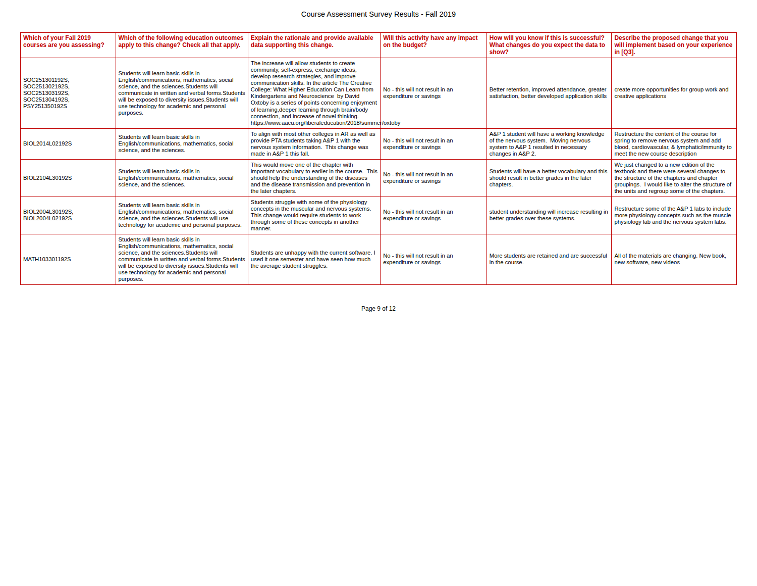Course Assessment Survey Results - Fall 2019
| Which of your Fall 2019 courses are you assessing? | Which of the following education outcomes apply to this change? Check all that apply. | Explain the rationale and provide available data supporting this change. | Will this activity have any impact on the budget? | How will you know if this is successful? What changes do you expect the data to show? | Describe the proposed change that you will implement based on your experience in [Q3]. |
| --- | --- | --- | --- | --- | --- |
| SOC251301192S, SOC251302192S, SOC251303192S, SOC251304192S, PSY251350192S | Students will learn basic skills in English/communications, mathematics, social science, and the sciences.Students will communicate in written and verbal forms.Students will be exposed to diversity issues.Students will use technology for academic and personal purposes. | The increase will allow students to create community, self-express, exchange ideas, develop research strategies, and improve communication skills. In the article The Creative College: What Higher Education Can Learn from Kindergartens and Neuroscience by David Oxtoby is a series of points concerning enjoyment of learning,deeper learning through brain/body connection, and increase of novel thinking. https://www.aacu.org/liberaleducation/2018/summer/oxtoby | No - this will not result in an expenditure or savings | Better retention, improved attendance, greater satisfaction, better developed application skills | create more opportunities for group work and creative applications |
| BIOL2014L02192S | Students will learn basic skills in English/communications, mathematics, social science, and the sciences. | To align with most other colleges in AR as well as provide PTA students taking A&P 1 with the nervous system information. This change was made in A&P 1 this fall. | No - this will not result in an expenditure or savings | A&P 1 student will have a working knowledge of the nervous system. Moving nervous system to A&P 1 resulted in necessary changes in A&P 2. | Restructure the content of the course for spring to remove nervous system and add blood, cardiovascular, & lymphatic/immunity to meet the new course description |
| BIOL2104L30192S | Students will learn basic skills in English/communications, mathematics, social science, and the sciences. | This would move one of the chapter with important vocabulary to earlier in the course. This should help the understanding of the diseases and the disease transmission and prevention in the later chapters. | No - this will not result in an expenditure or savings | Students will have a better vocabulary and this should result in better grades in the later chapters. | We just changed to a new edition of the textbook and there were several changes to the structure of the chapters and chapter groupings. I would like to alter the structure of the units and regroup some of the chapters. |
| BIOL2004L30192S, BIOL2004L02192S | Students will learn basic skills in English/communications, mathematics, social science, and the sciences.Students will use technology for academic and personal purposes. | Students struggle with some of the physiology concepts in the muscular and nervous systems. This change would require students to work through some of these concepts in another manner. | No - this will not result in an expenditure or savings | student understanding will increase resulting in better grades over these systems. | Restructure some of the A&P 1 labs to include more physiology concepts such as the muscle physiology lab and the nervous system labs. |
| MATH103301192S | Students will learn basic skills in English/communications, mathematics, social science, and the sciences.Students will communicate in written and verbal forms.Students will be exposed to diversity issues.Students will use technology for academic and personal purposes. | Students are unhappy with the current software. I used it one semester and have seen how much the average student struggles. | No - this will not result in an expenditure or savings | More students are retained and are successful in the course. | All of the materials are changing. New book, new software, new videos |
Page 9 of 12